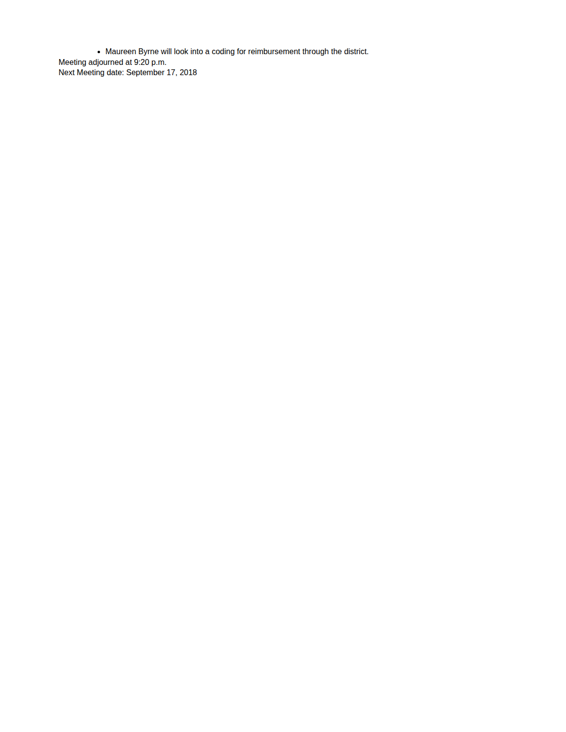Maureen Byrne will look into a coding for reimbursement through the district.
Meeting adjourned at 9:20 p.m.
Next Meeting date: September 17, 2018